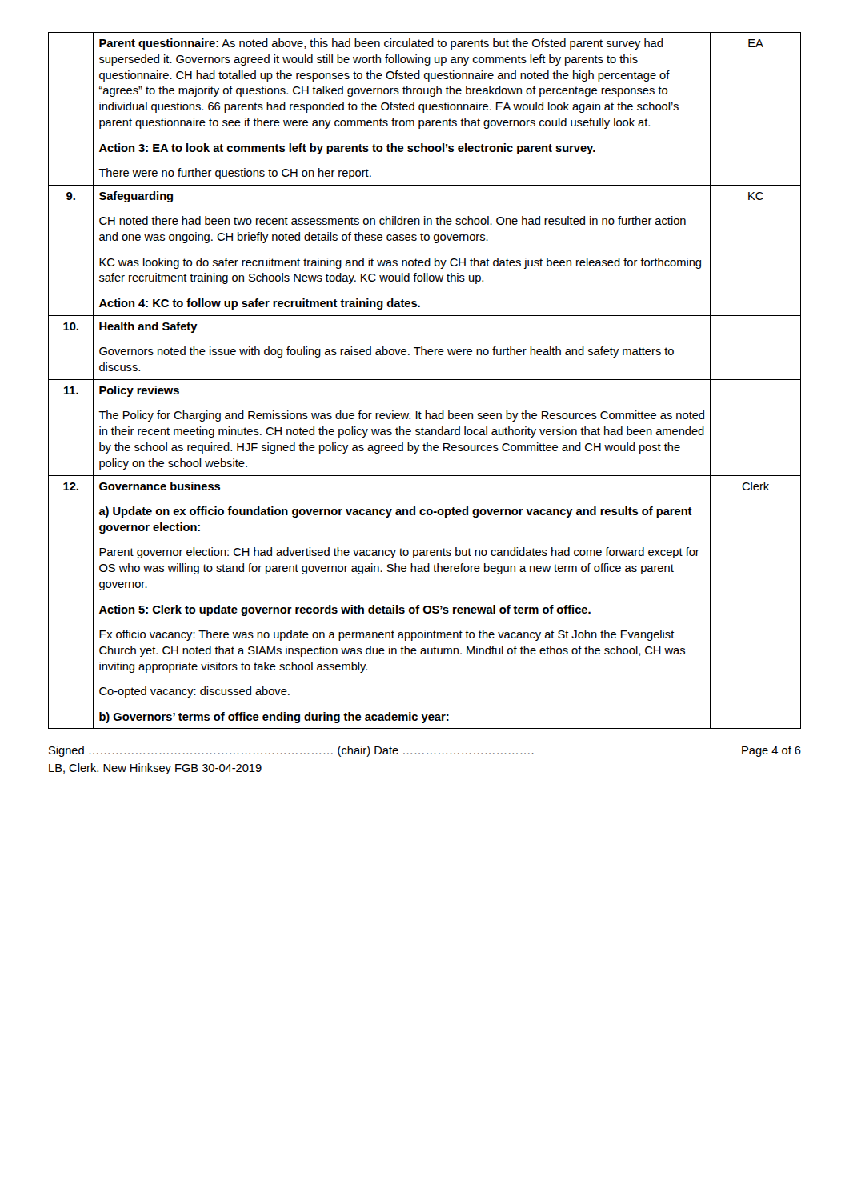| | Parent questionnaire: As noted above, this had been circulated to parents but the Ofsted parent survey had superseded it. Governors agreed it would still be worth following up any comments left by parents to this questionnaire. CH had totalled up the responses to the Ofsted questionnaire and noted the high percentage of “agrees” to the majority of questions. CH talked governors through the breakdown of percentage responses to individual questions. 66 parents had responded to the Ofsted questionnaire. EA would look again at the school’s parent questionnaire to see if there were any comments from parents that governors could usefully look at. Action 3: EA to look at comments left by parents to the school’s electronic parent survey. There were no further questions to CH on her report. | EA |
| 9. | Safeguarding CH noted there had been two recent assessments on children in the school. One had resulted in no further action and one was ongoing. CH briefly noted details of these cases to governors. KC was looking to do safer recruitment training and it was noted by CH that dates just been released for forthcoming safer recruitment training on Schools News today. KC would follow this up. Action 4: KC to follow up safer recruitment training dates. | KC |
| 10. | Health and Safety Governors noted the issue with dog fouling as raised above. There were no further health and safety matters to discuss. | |
| 11. | Policy reviews The Policy for Charging and Remissions was due for review. It had been seen by the Resources Committee as noted in their recent meeting minutes. CH noted the policy was the standard local authority version that had been amended by the school as required. HJF signed the policy as agreed by the Resources Committee and CH would post the policy on the school website. | |
| 12. | Governance business a) Update on ex officio foundation governor vacancy and co-opted governor vacancy and results of parent governor election: Parent governor election: CH had advertised the vacancy to parents but no candidates had come forward except for OS who was willing to stand for parent governor again. She had therefore begun a new term of office as parent governor. Action 5: Clerk to update governor records with details of OS’s renewal of term of office. Ex officio vacancy: There was no update on a permanent appointment to the vacancy at St John the Evangelist Church yet. CH noted that a SIAMs inspection was due in the autumn. Mindful of the ethos of the school, CH was inviting appropriate visitors to take school assembly. Co-opted vacancy: discussed above. b) Governors’ terms of office ending during the academic year: | Clerk |
Signed ……………………………………………………… (chair) Date ……………………………. Page 4 of 6
LB, Clerk. New Hinksey FGB 30-04-2019